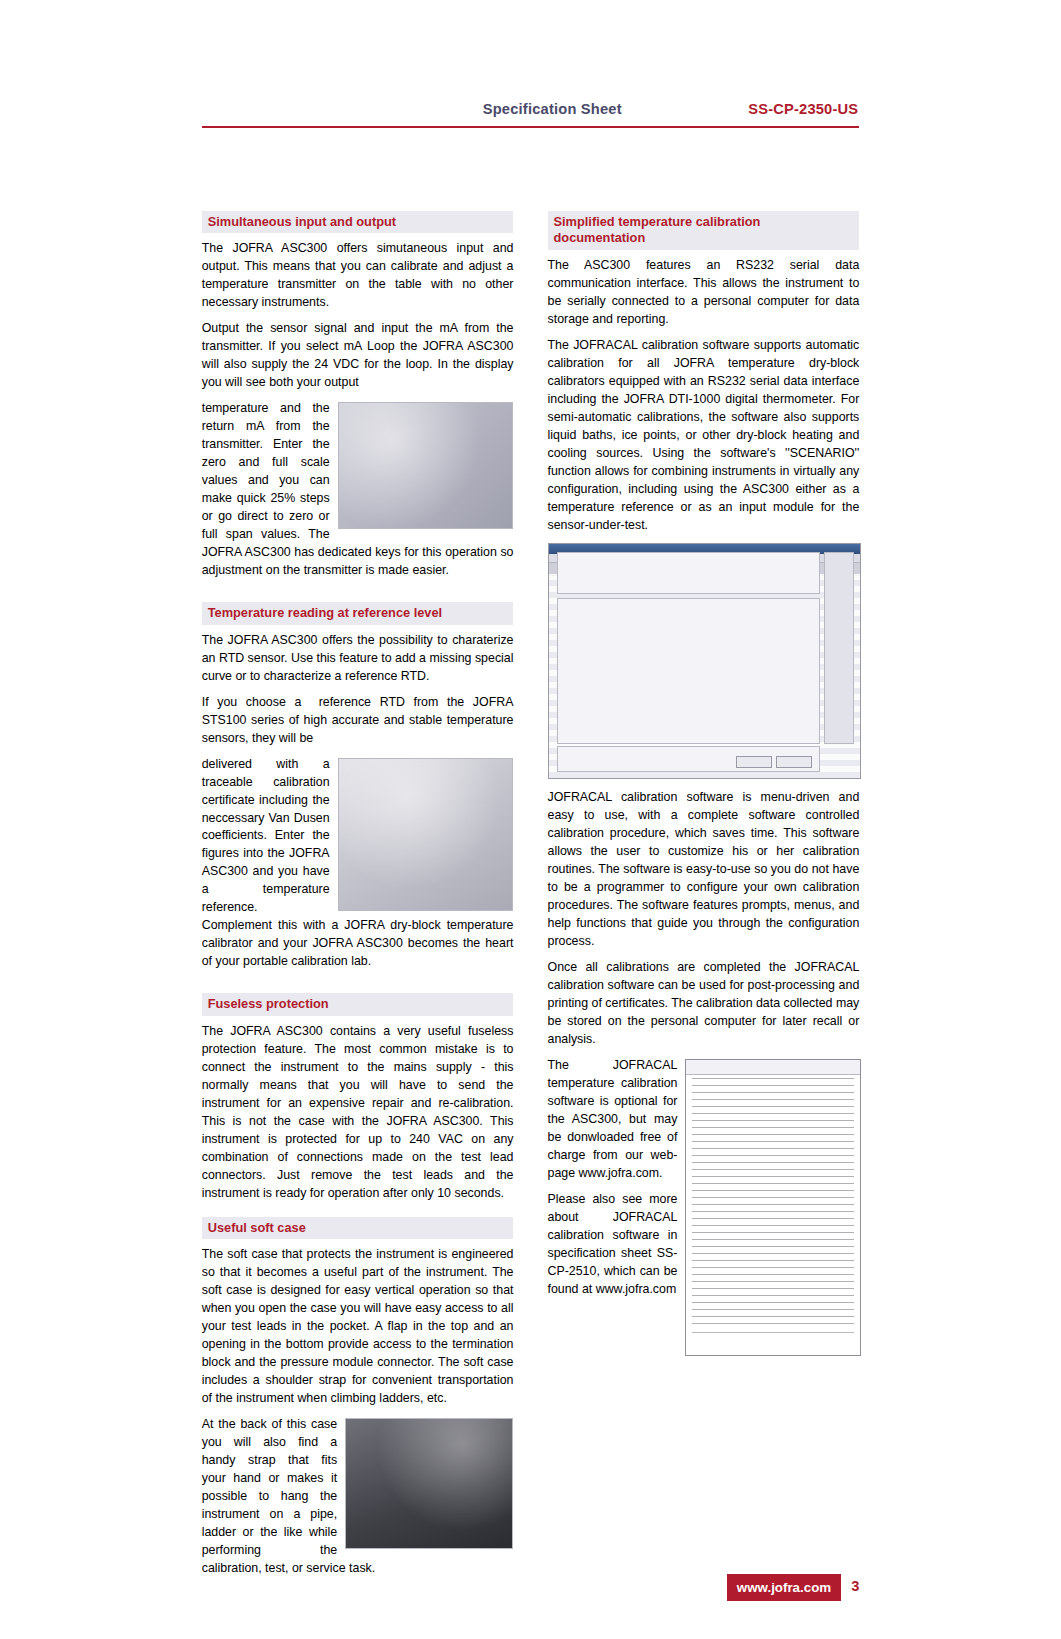| Specification Sheet | SS-CP-2350-US |
Simultaneous input and output
The JOFRA ASC300 offers simutaneous input and output. This means that you can calibrate and adjust a temperature transmitter on the table with no other necessary instruments.
Output the sensor signal and input the mA from the transmitter. If you select mA Loop the JOFRA ASC300 will also supply the 24 VDC for the loop. In the display you will see both your output
temperature and the return mA from the transmitter. Enter the zero and full scale values and you can make quick 25% steps or go direct to zero or full span values. The JOFRA ASC300 has dedicated keys for this operation so adjustment on the transmitter is made easier.
Temperature reading at reference level
The JOFRA ASC300 offers the possibility to charaterize an RTD sensor. Use this feature to add a missing special curve or to characterize a reference RTD.
If you choose a reference RTD from the JOFRA STS100 series of high accurate and stable temperature sensors, they will be
delivered with a traceable calibration certificate including the neccessary Van Dusen coefficients. Enter the figures into the JOFRA ASC300 and you have a temperature reference. Complement this with a JOFRA dry-block temperature calibrator and your JOFRA ASC300 becomes the heart of your portable calibration lab.
Fuseless protection
The JOFRA ASC300 contains a very useful fuseless protection feature. The most common mistake is to connect the instrument to the mains supply - this normally means that you will have to send the instrument for an expensive repair and re-calibration. This is not the case with the JOFRA ASC300. This instrument is protected for up to 240 VAC on any combination of connections made on the test lead connectors. Just remove the test leads and the instrument is ready for operation after only 10 seconds.
Useful soft case
The soft case that protects the instrument is engineered so that it becomes a useful part of the instrument. The soft case is designed for easy vertical operation so that when you open the case you will have easy access to all your test leads in the pocket. A flap in the top and an opening in the bottom provide access to the termination block and the pressure module connector. The soft case includes a shoulder strap for convenient transportation of the instrument when climbing ladders, etc.
At the back of this case you will also find a handy strap that fits your hand or makes it possible to hang the instrument on a pipe, ladder or the like while performing the calibration, test, or service task.
Simplified temperature calibration documentation
The ASC300 features an RS232 serial data communication interface. This allows the instrument to be serially connected to a personal computer for data storage and reporting.
The JOFRACAL calibration software supports automatic calibration for all JOFRA temperature dry-block calibrators equipped with an RS232 serial data interface including the JOFRA DTI-1000 digital thermometer. For semi-automatic calibrations, the software also supports liquid baths, ice points, or other dry-block heating and cooling sources. Using the software's ''SCENARIO'' function allows for combining instruments in virtually any configuration, including using the ASC300 either as a temperature reference or as an input module for the sensor-under-test.
JOFRACAL calibration software is menu-driven and easy to use, with a complete software controlled calibration procedure, which saves time. This software allows the user to customize his or her calibration routines. The software is easy-to-use so you do not have to be a programmer to configure your own calibration procedures. The software features prompts, menus, and help functions that guide you through the configuration process.
Once all calibrations are completed the JOFRACAL calibration software can be used for post-processing and printing of certificates. The calibration data collected may be stored on the personal computer for later recall or analysis.
The JOFRACAL temperature calibration software is optional for the ASC300, but may be donwloaded free of charge from our web-page www.jofra.com.
Please also see more about JOFRACAL calibration software in specification sheet SS-CP-2510, which can be found at www.jofra.com
3
www.jofra.com